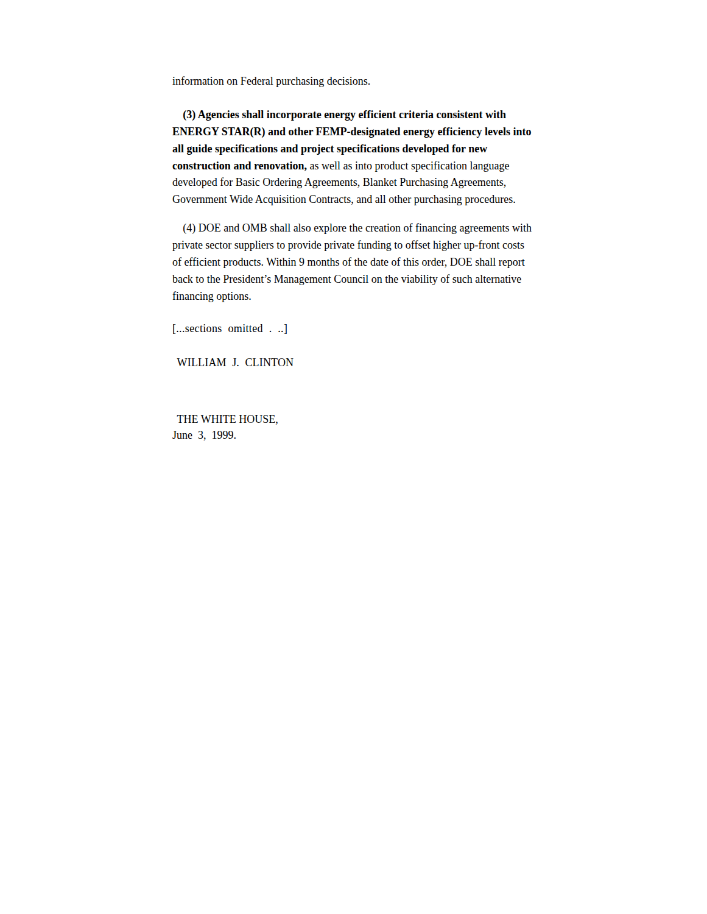information on Federal purchasing decisions.
(3) Agencies shall incorporate energy efficient criteria consistent with ENERGY STAR(R) and other FEMP-designated energy efficiency levels into all guide specifications and project specifications developed for new construction and renovation, as well as into product specification language developed for Basic Ordering Agreements, Blanket Purchasing Agreements, Government Wide Acquisition Contracts, and all other purchasing procedures.
(4) DOE and OMB shall also explore the creation of financing agreements with private sector suppliers to provide private funding to offset higher up-front costs of efficient products. Within 9 months of the date of this order, DOE shall report back to the President’s Management Council on the viability of such alternative financing options.
[...sections omitted . ..]
WILLIAM J. CLINTON
THE WHITE HOUSE,
June 3, 1999.